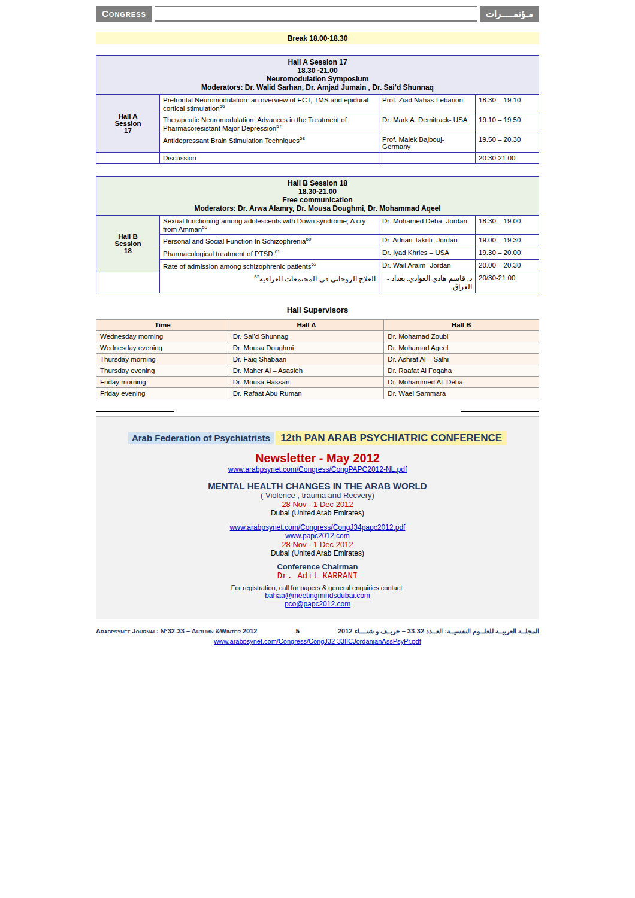Congress
مـؤتمـــــرات
Break 18.00-18.30
| Hall A Session 17 18.30 -21.00 Neuromodulation Symposium Moderators: Dr. Walid Sarhan, Dr. Amjad Jumain , Dr. Sai’d Shunnaq |
| --- |
| Hall A Session 17 | Prefrontal Neuromodulation: an overview of ECT, TMS and epidural cortical stimulation 56 | Prof. Ziad Nahas-Lebanon | 18.30 – 19.10 |
| Therapeutic Neuromodulation: Advances in the Treatment of Pharmacoresistant Major Depression 57 | Dr. Mark A. Demitrack- USA | 19.10 – 19.50 |
| Antidepressant Brain Stimulation Techniques 58 | Prof. Malek Bajbouj- Germany | 19.50 – 20.30 |
| | Discussion | | 20.30-21.00 |
| Hall B Session 18 18.30-21.00 Free communication Moderators: Dr. Arwa Alamry, Dr. Mousa Doughmi, Dr. Mohammad Aqeel |
| --- |
| Hall B Session 18 | Sexual functioning among adolescents with Down syndrome; A cry from Amman 59 | Dr. Mohamed Deba- Jordan | 18.30 – 19.00 |
| Personal and Social Function In Schizophrenia 60 | Dr. Adnan Takriti- Jordan | 19.00 – 19.30 |
| Pharmacological treatment of PTSD. 61 | Dr. Iyad Khries – USA | 19.30 – 20.00 |
| Rate of admission among schizophrenic patients 62 | Dr. Wail Araim- Jordan | 20.00 – 20.30 |
| | العلاج الروحاني في المجتمعات العراقية 63 | د. قاسم هادي العوادي. بغداد - العراق | 20/30-21.00 |
Hall Supervisors
| Time | Hall A | Hall B |
| --- | --- | --- |
| Wednesday morning | Dr. Sai’d Shunnag | Dr. Mohamad Zoubi |
| Wednesday evening | Dr. Mousa Doughmi | Dr. Mohamad Ageel |
| Thursday morning | Dr. Faiq Shabaan | Dr. Ashraf Al – Salhi |
| Thursday evening | Dr. Maher Al – Asasleh | Dr. Raafat Al Foqaha |
| Friday morning | Dr. Mousa Hassan | Dr. Mohammed Al. Deba |
| Friday evening | Dr. Rafaat Abu Ruman | Dr. Wael Sammara |
Arab Federation of Psychiatrists
12th PAN ARAB PSYCHIATRIC CONFERENCE
Newsletter - May 2012
www.arabpsynet.com/Congress/CongPAPC2012-NL.pdf
MENTAL HEALTH CHANGES IN THE ARAB WORLD
( Violence , trauma and Recvery)
28 Nov - 1 Dec 2012
Dubai (United Arab Emirates)
www.arabpsynet.com/Congress/CongJ34papc2012.pdf
www.papc2012.com
28 Nov - 1 Dec 2012
Dubai (United Arab Emirates)
Conference Chairman
Dr. Adil KARRANI
For registration, call for papers & general enquiries contact:
bahaa@meetingmindsdubai.com
pco@papc2012.com
Arabpsynet Journal: N°32-33 – Autumn &Winter 2012
5
المجلــة العربيــة للعلــوم النفسيــة: العــدد 32-33 – خريــف و شتــــاء 2012
www.arabpsynet.com/Congress/CongJ32-33IICJordanianAssPsyPr.pdf